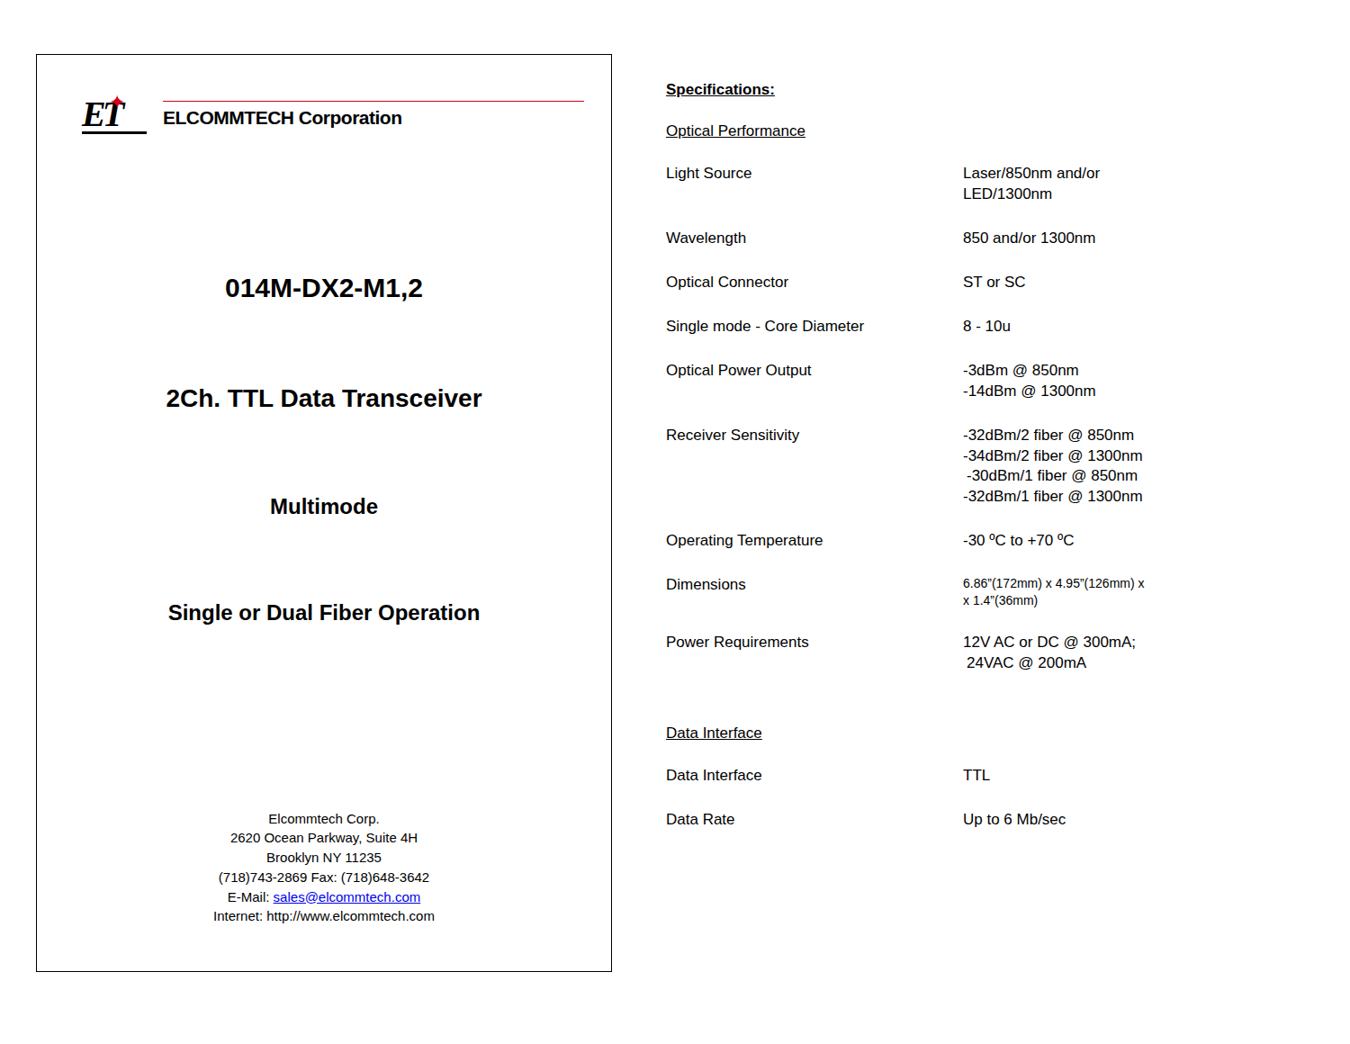ET ✦
ELCOMMTECH Corporation
014M-DX2-M1,2
2Ch. TTL Data Transceiver
Multimode
Single or Dual Fiber Operation
Elcommtech Corp.
2620 Ocean Parkway, Suite 4H
Brooklyn NY 11235
(718)743-2869 Fax: (718)648-3642
E-Mail: sales@elcommtech.com
Internet: http://www.elcommtech.com
Specifications:
Optical Performance
| Light Source | Laser/850nm and/or LED/1300nm |
| Wavelength | 850 and/or 1300nm |
| Optical Connector | ST or SC |
| Single mode - Core Diameter | 8 - 10u |
| Optical Power Output | -3dBm @ 850nm -14dBm @ 1300nm |
| Receiver Sensitivity | -32dBm/2 fiber @ 850nm -34dBm/2 fiber @ 1300nm -30dBm/1 fiber @ 850nm -32dBm/1 fiber @ 1300nm |
| Operating Temperature | -30 ºC to +70 ºC |
| Dimensions | 6.86”(172mm) x 4.95”(126mm) x x 1.4”(36mm) |
| Power Requirements | 12V AC or DC @ 300mA; 24VAC @ 200mA |
Data Interface
| Data Interface | TTL |
| Data Rate | Up to 6 Mb/sec |